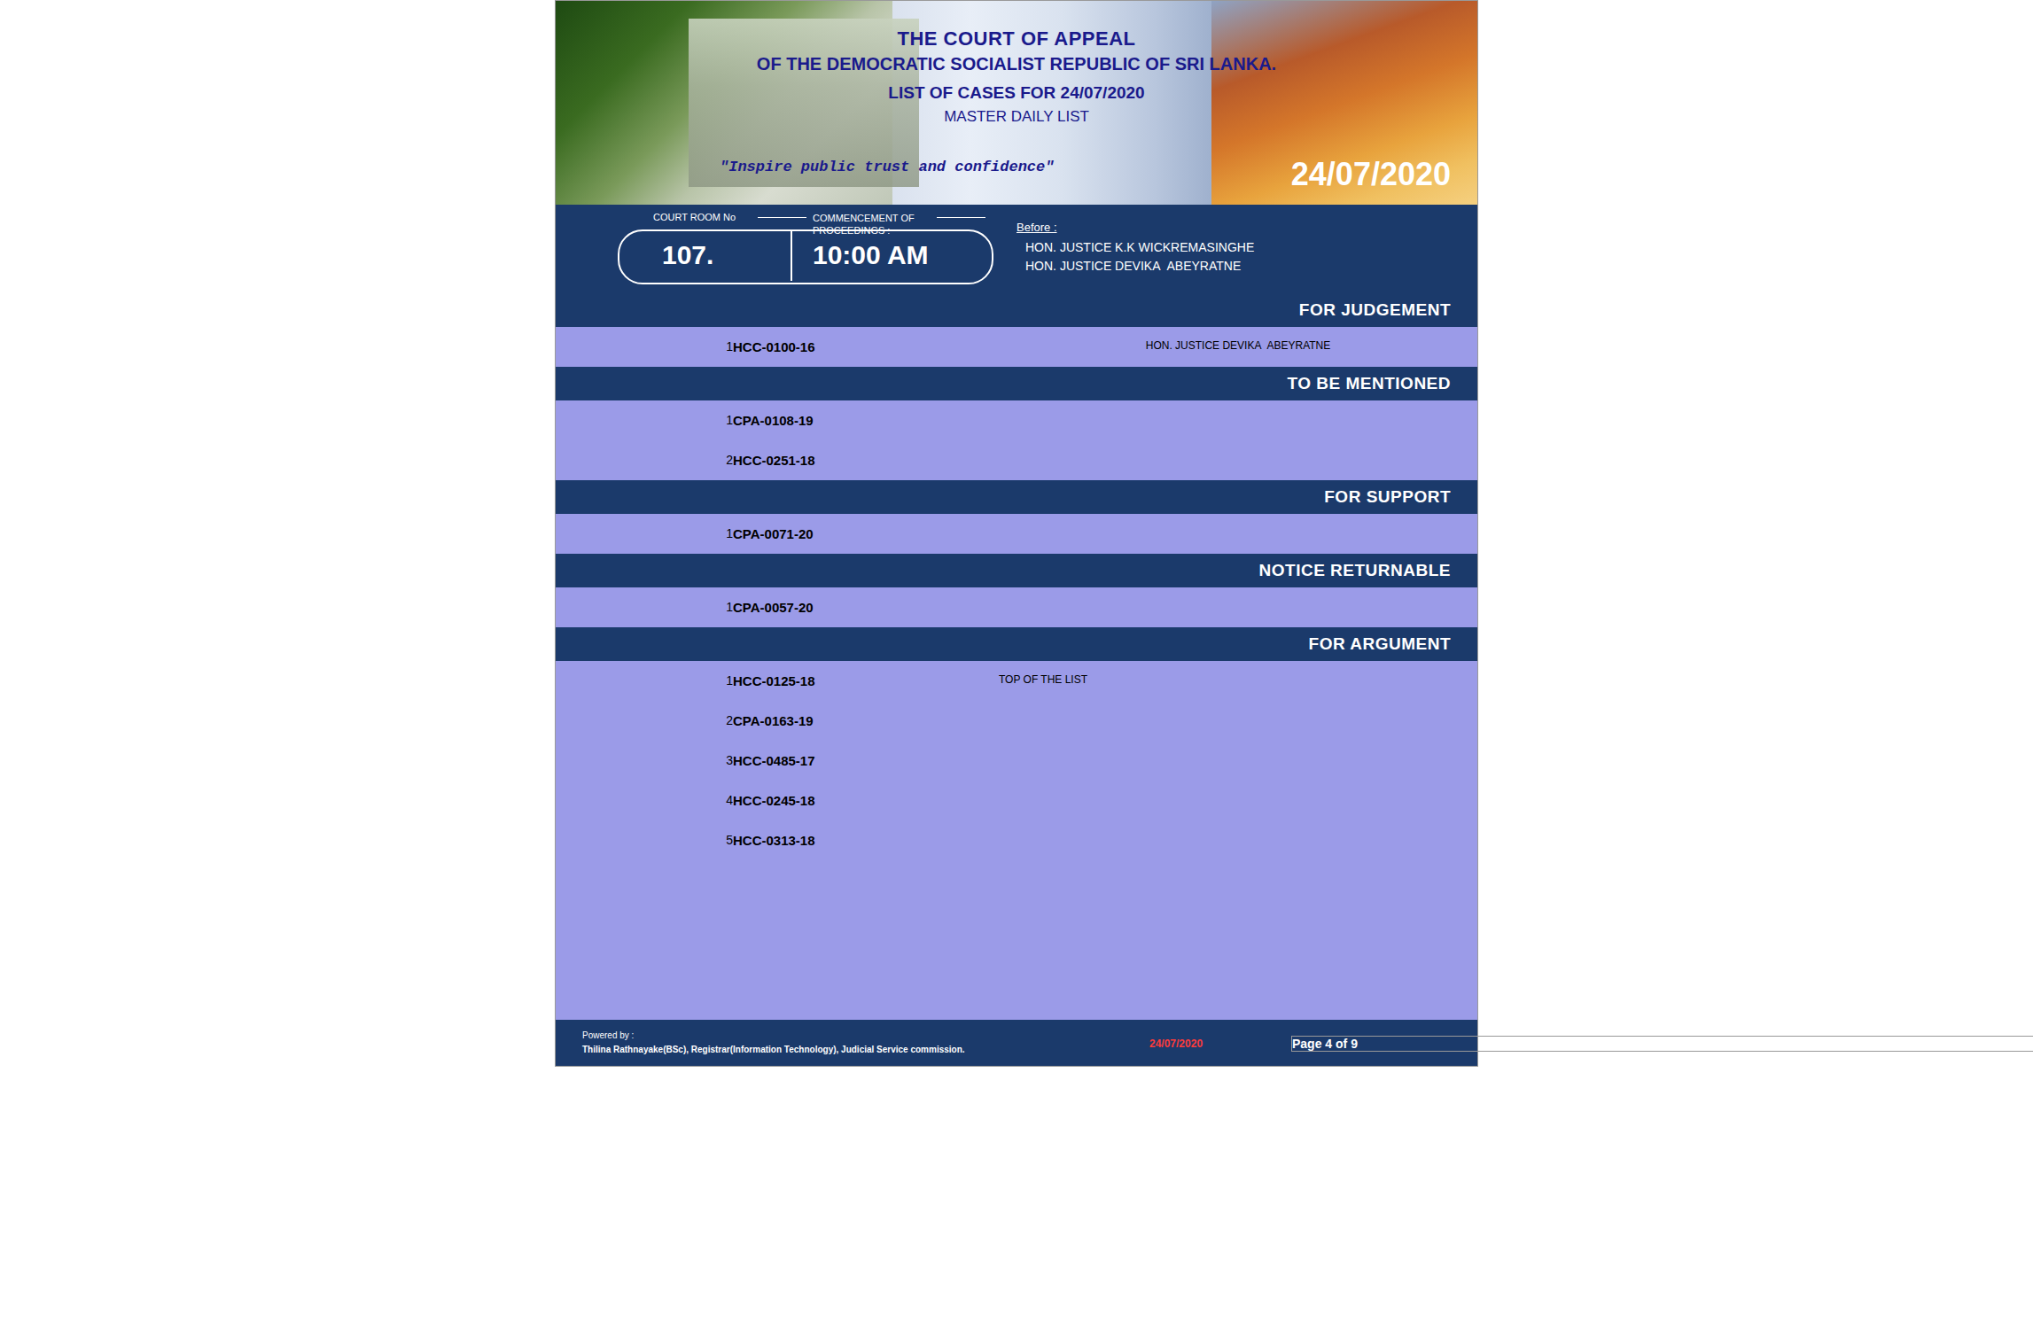THE COURT OF APPEAL
OF THE DEMOCRATIC SOCIALIST REPUBLIC OF SRI LANKA.
LIST OF CASES FOR 24/07/2020
MASTER DAILY LIST
"Inspire public trust and confidence"
24/07/2020
COURT ROOM No
COMMENCEMENT OF
PROCEEDINGS :
107.
10:00 AM
Before :
HON. JUSTICE K.K WICKREMASINGHE
HON. JUSTICE DEVIKA ABEYRATNE
FOR JUDGEMENT
| 1 | HCC-0100-16 | HON. JUSTICE DEVIKA ABEYRATNE |
TO BE MENTIONED
| 1 | CPA-0108-19 | |
| 2 | HCC-0251-18 | |
FOR SUPPORT
| 1 | CPA-0071-20 | |
NOTICE RETURNABLE
| 1 | CPA-0057-20 | |
FOR ARGUMENT
| 1 | HCC-0125-18 | TOP OF THE LIST |
| 2 | CPA-0163-19 | |
| 3 | HCC-0485-17 | |
| 4 | HCC-0245-18 | |
| 5 | HCC-0313-18 | |
Powered by :
Thilina Rathnayake(BSc), Registrar(Information Technology), Judicial Service commission.
24/07/2020
Page 4 of 9